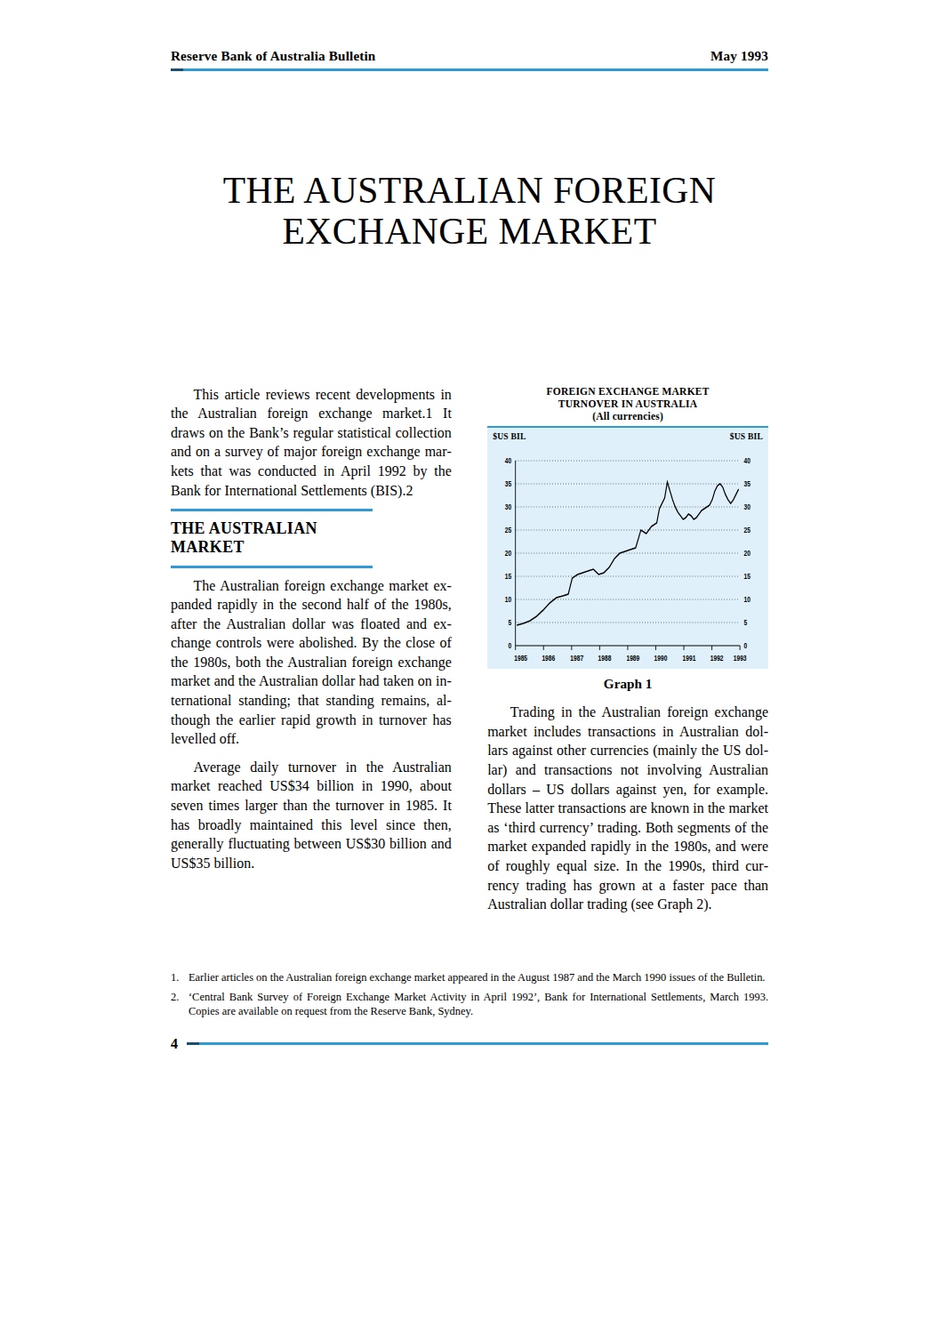Reserve Bank of Australia Bulletin
May 1993
THE AUSTRALIAN FOREIGN
EXCHANGE MARKET
This article reviews recent developments in the Australian foreign exchange market.1 It draws on the Bank’s regular statistical collection and on a survey of major foreign exchange markets that was conducted in April 1992 by the Bank for International Settlements (BIS).2
THE AUSTRALIAN
MARKET
The Australian foreign exchange market expanded rapidly in the second half of the 1980s, after the Australian dollar was floated and exchange controls were abolished. By the close of the 1980s, both the Australian foreign exchange market and the Australian dollar had taken on international standing; that standing remains, although the earlier rapid growth in turnover has levelled off.
Average daily turnover in the Australian market reached US$34 billion in 1990, about seven times larger than the turnover in 1985. It has broadly maintained this level since then, generally fluctuating between US$30 billion and US$35 billion.
FOREIGN EXCHANGE MARKET
TURNOVER IN AUSTRALIA
(All currencies)
$US BIL $US BIL
40 40 35 35 30 30 25 25 20 20 15 15 10 10 5 5 0 0 1985 1986 1987 1988 1989 1990 1991 1992 1993
Graph 1
Trading in the Australian foreign exchange market includes transactions in Australian dollars against other currencies (mainly the US dollar) and transactions not involving Australian dollars – US dollars against yen, for example. These latter transactions are known in the market as ‘third currency’ trading. Both segments of the market expanded rapidly in the 1980s, and were of roughly equal size. In the 1990s, third currency trading has grown at a faster pace than Australian dollar trading (see Graph 2).
1.
Earlier articles on the Australian foreign exchange market appeared in the August 1987 and the March 1990 issues of the Bulletin.
2.
‘Central Bank Survey of Foreign Exchange Market Activity in April 1992’, Bank for International Settlements, March 1993. Copies are available on request from the Reserve Bank, Sydney.
4